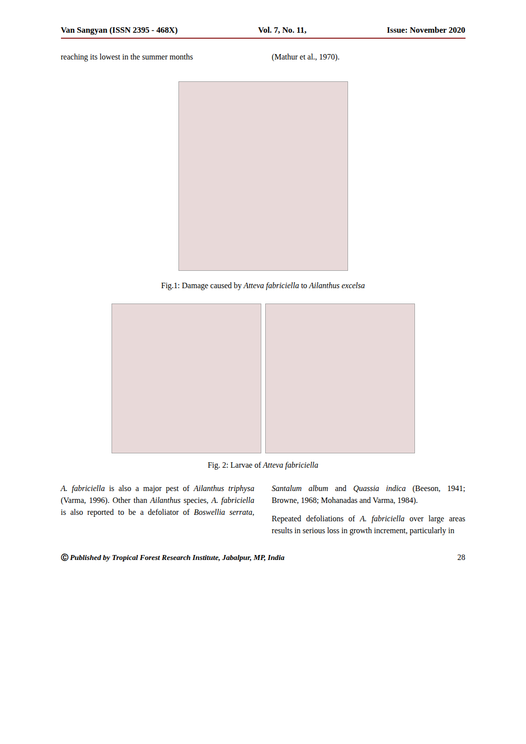Van Sangyan (ISSN 2395 - 468X) Vol. 7, No. 11, Issue: November 2020
reaching its lowest in the summer months
(Mathur et al., 1970).
Fig.1: Damage caused by Atteva fabriciella to Ailanthus excelsa
Fig. 2: Larvae of Atteva fabriciella
A. fabriciella is also a major pest of Ailanthus triphysa (Varma, 1996). Other than Ailanthus species, A. fabriciella is also reported to be a defoliator of Boswellia serrata, Santalum album and Quassia indica (Beeson, 1941; Browne, 1968; Mohanadas and Varma, 1984).
Repeated defoliations of A. fabriciella over large areas results in serious loss in growth increment, particularly in
Ⓒ Published by Tropical Forest Research Institute, Jabalpur, MP, India 28